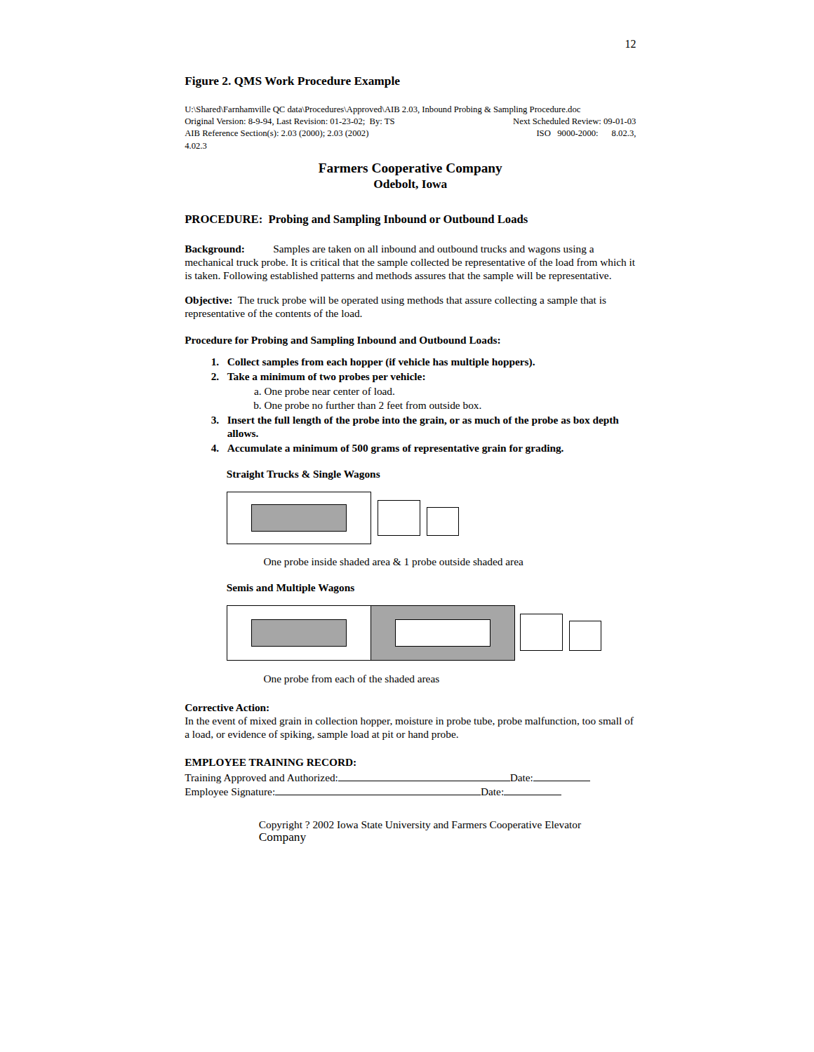12
Figure 2. QMS Work Procedure Example
U:\Shared\Farnhamville QC data\Procedures\Approved\AIB 2.03, Inbound Probing & Sampling Procedure.doc
Next Scheduled Review: 09-01-03 Original Version: 8-9-94, Last Revision: 01-23-02; By: TS
ISO 9000-2000: 8.02.3, AIB Reference Section(s): 2.03 (2000); 2.03 (2002)
4.02.3
Farmers Cooperative Company Odebolt, Iowa
PROCEDURE: Probing and Sampling Inbound or Outbound Loads
Background: Samples are taken on all inbound and outbound trucks and wagons using a mechanical truck probe. It is critical that the sample collected be representative of the load from which it is taken. Following established patterns and methods assures that the sample will be representative.
Objective: The truck probe will be operated using methods that assure collecting a sample that is representative of the contents of the load.
Procedure for Probing and Sampling Inbound and Outbound Loads:
Collect samples from each hopper (if vehicle has multiple hoppers).
Take a minimum of two probes per vehicle:
One probe near center of load.
One probe no further than 2 feet from outside box.
Insert the full length of the probe into the grain, or as much of the probe as box depth allows.
Accumulate a minimum of 500 grams of representative grain for grading.
Straight Trucks & Single Wagons
One probe inside shaded area & 1 probe outside shaded area
Semis and Multiple Wagons
One probe from each of the shaded areas
Corrective Action:
In the event of mixed grain in collection hopper, moisture in probe tube, probe malfunction, too small of a load, or evidence of spiking, sample load at pit or hand probe.
EMPLOYEE TRAINING RECORD: Training Approved and Authorized: Date: Employee Signature: Date:
Copyright ? 2002 Iowa State University and Farmers Cooperative Elevator
Company